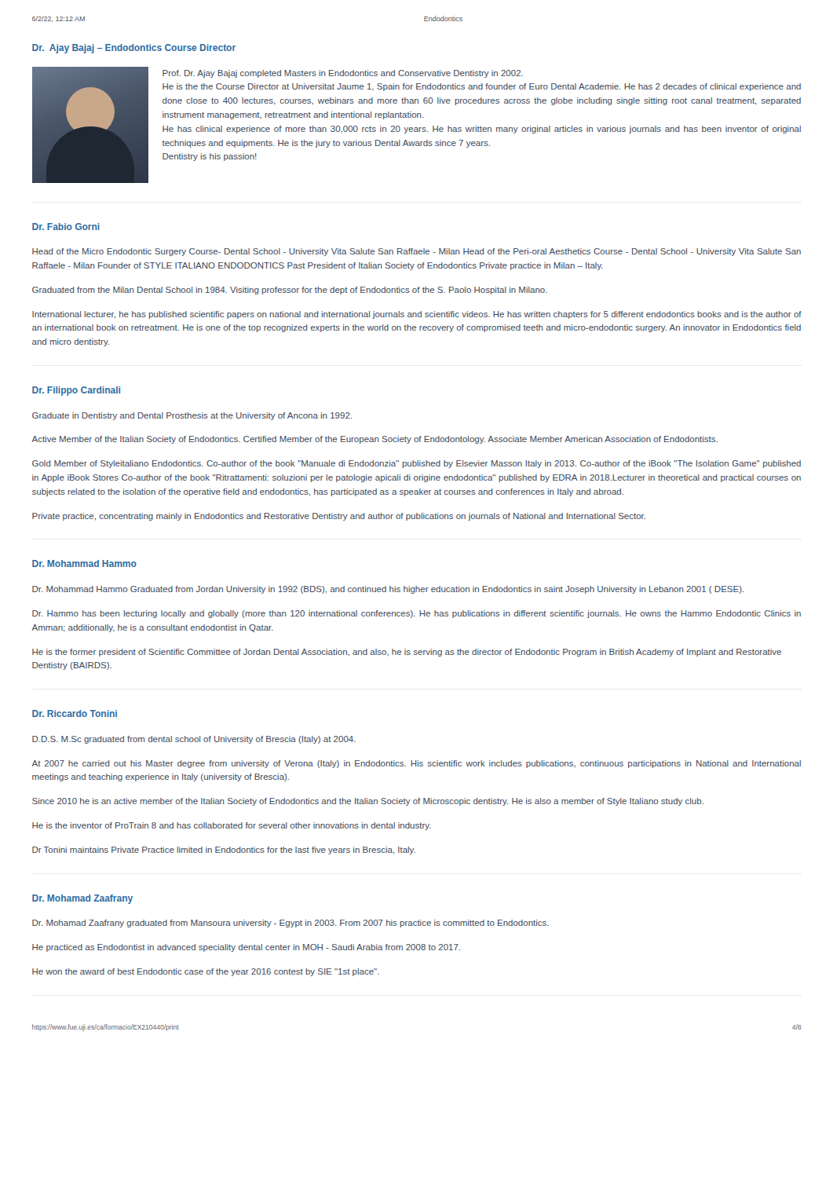6/2/22, 12:12 AM Endodontics
Dr. Ajay Bajaj – Endodontics Course Director
Prof. Dr. Ajay Bajaj completed Masters in Endodontics and Conservative Dentistry in 2002.
He is the the Course Director at Universitat Jaume 1, Spain for Endodontics and founder of Euro Dental Academie. He has 2 decades of clinical experience and done close to 400 lectures, courses, webinars and more than 60 live procedures across the globe including single sitting root canal treatment, separated instrument management, retreatment and intentional replantation.
He has clinical experience of more than 30,000 rcts in 20 years. He has written many original articles in various journals and has been inventor of original techniques and equipments. He is the jury to various Dental Awards since 7 years.
Dentistry is his passion!
Dr. Fabio Gorni
Head of the Micro Endodontic Surgery Course- Dental School - University Vita Salute San Raffaele - Milan Head of the Peri-oral Aesthetics Course - Dental School - University Vita Salute San Raffaele - Milan Founder of STYLE ITALIANO ENDODONTICS Past President of Italian Society of Endodontics Private practice in Milan – Italy.
Graduated from the Milan Dental School in 1984. Visiting professor for the dept of Endodontics of the S. Paolo Hospital in Milano.
International lecturer, he has published scientific papers on national and international journals and scientific videos. He has written chapters for 5 different endodontics books and is the author of an international book on retreatment. He is one of the top recognized experts in the world on the recovery of compromised teeth and micro-endodontic surgery. An innovator in Endodontics field and micro dentistry.
Dr. Filippo Cardinali
Graduate in Dentistry and Dental Prosthesis at the University of Ancona in 1992.
Active Member of the Italian Society of Endodontics. Certified Member of the European Society of Endodontology. Associate Member American Association of Endodontists.
Gold Member of Styleitaliano Endodontics. Co-author of the book "Manuale di Endodonzia" published by Elsevier Masson Italy in 2013. Co-author of the iBook "The Isolation Game" published in Apple iBook Stores Co-author of the book "Ritrattamenti: soluzioni per le patologie apicali di origine endodontica" published by EDRA in 2018.Lecturer in theoretical and practical courses on subjects related to the isolation of the operative field and endodontics, has participated as a speaker at courses and conferences in Italy and abroad.
Private practice, concentrating mainly in Endodontics and Restorative Dentistry and author of publications on journals of National and International Sector.
Dr. Mohammad Hammo
Dr. Mohammad Hammo Graduated from Jordan University in 1992 (BDS), and continued his higher education in Endodontics in saint Joseph University in Lebanon 2001 ( DESE).
Dr. Hammo has been lecturing locally and globally (more than 120 international conferences). He has publications in different scientific journals. He owns the Hammo Endodontic Clinics in Amman; additionally, he is a consultant endodontist in Qatar.
He is the former president of Scientific Committee of Jordan Dental Association, and also, he is serving as the director of Endodontic Program in British Academy of Implant and Restorative Dentistry (BAIRDS).
Dr. Riccardo Tonini
D.D.S. M.Sc graduated from dental school of University of Brescia (Italy) at 2004.
At 2007 he carried out his Master degree from university of Verona (Italy) in Endodontics. His scientific work includes publications, continuous participations in National and International meetings and teaching experience in Italy (university of Brescia).
Since 2010 he is an active member of the Italian Society of Endodontics and the Italian Society of Microscopic dentistry. He is also a member of Style Italiano study club.
He is the inventor of ProTrain 8 and has collaborated for several other innovations in dental industry.
Dr Tonini maintains Private Practice limited in Endodontics for the last five years in Brescia, Italy.
Dr. Mohamad Zaafrany
Dr. Mohamad Zaafrany graduated from Mansoura university - Egypt in 2003. From 2007 his practice is committed to Endodontics.
He practiced as Endodontist in advanced speciality dental center in MOH - Saudi Arabia from 2008 to 2017.
He won the award of best Endodontic case of the year 2016 contest by SIE "1st place".
https://www.fue.uji.es/ca/formacio/EX210440/print 4/8